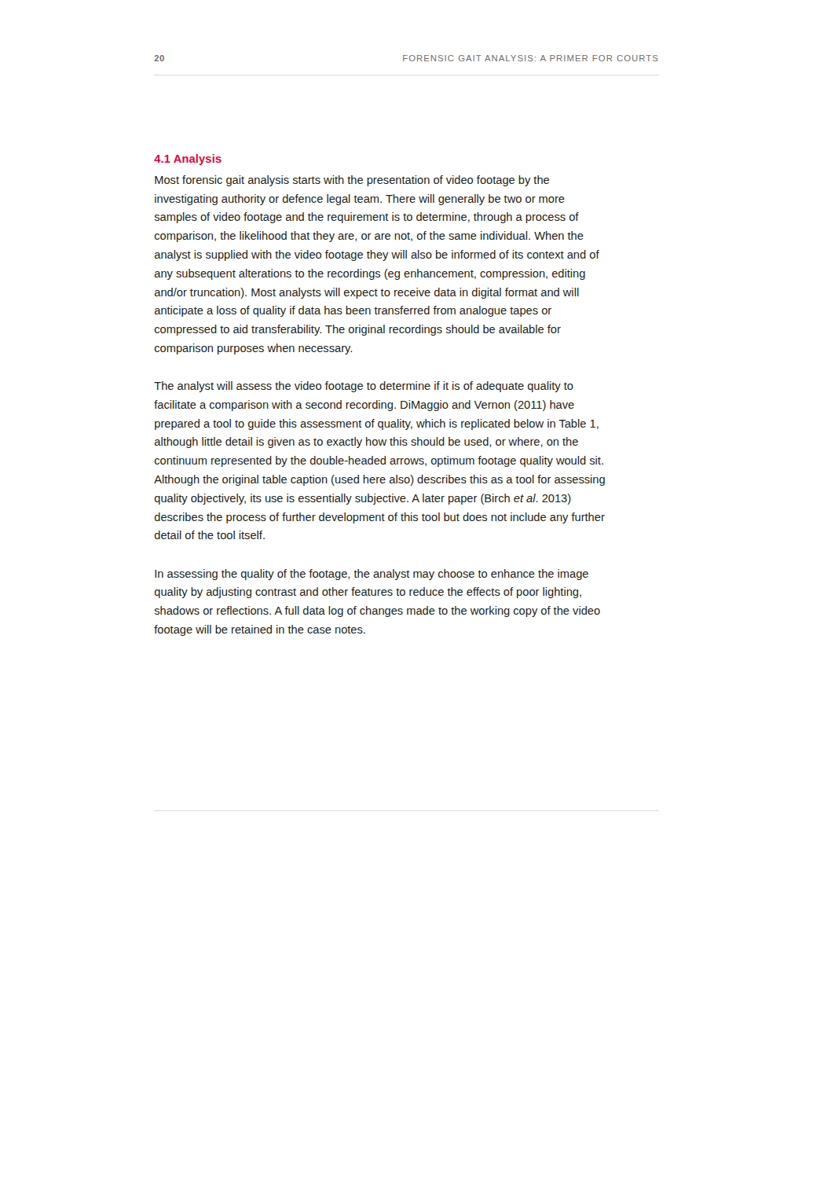20
Forensic gait analysis: a primer for courts
4.1 Analysis
Most forensic gait analysis starts with the presentation of video footage by the investigating authority or defence legal team. There will generally be two or more samples of video footage and the requirement is to determine, through a process of comparison, the likelihood that they are, or are not, of the same individual. When the analyst is supplied with the video footage they will also be informed of its context and of any subsequent alterations to the recordings (eg enhancement, compression, editing and/or truncation). Most analysts will expect to receive data in digital format and will anticipate a loss of quality if data has been transferred from analogue tapes or compressed to aid transferability. The original recordings should be available for comparison purposes when necessary.
The analyst will assess the video footage to determine if it is of adequate quality to facilitate a comparison with a second recording. DiMaggio and Vernon (2011) have prepared a tool to guide this assessment of quality, which is replicated below in Table 1, although little detail is given as to exactly how this should be used, or where, on the continuum represented by the double-headed arrows, optimum footage quality would sit. Although the original table caption (used here also) describes this as a tool for assessing quality objectively, its use is essentially subjective. A later paper (Birch et al. 2013) describes the process of further development of this tool but does not include any further detail of the tool itself.
In assessing the quality of the footage, the analyst may choose to enhance the image quality by adjusting contrast and other features to reduce the effects of poor lighting, shadows or reflections. A full data log of changes made to the working copy of the video footage will be retained in the case notes.